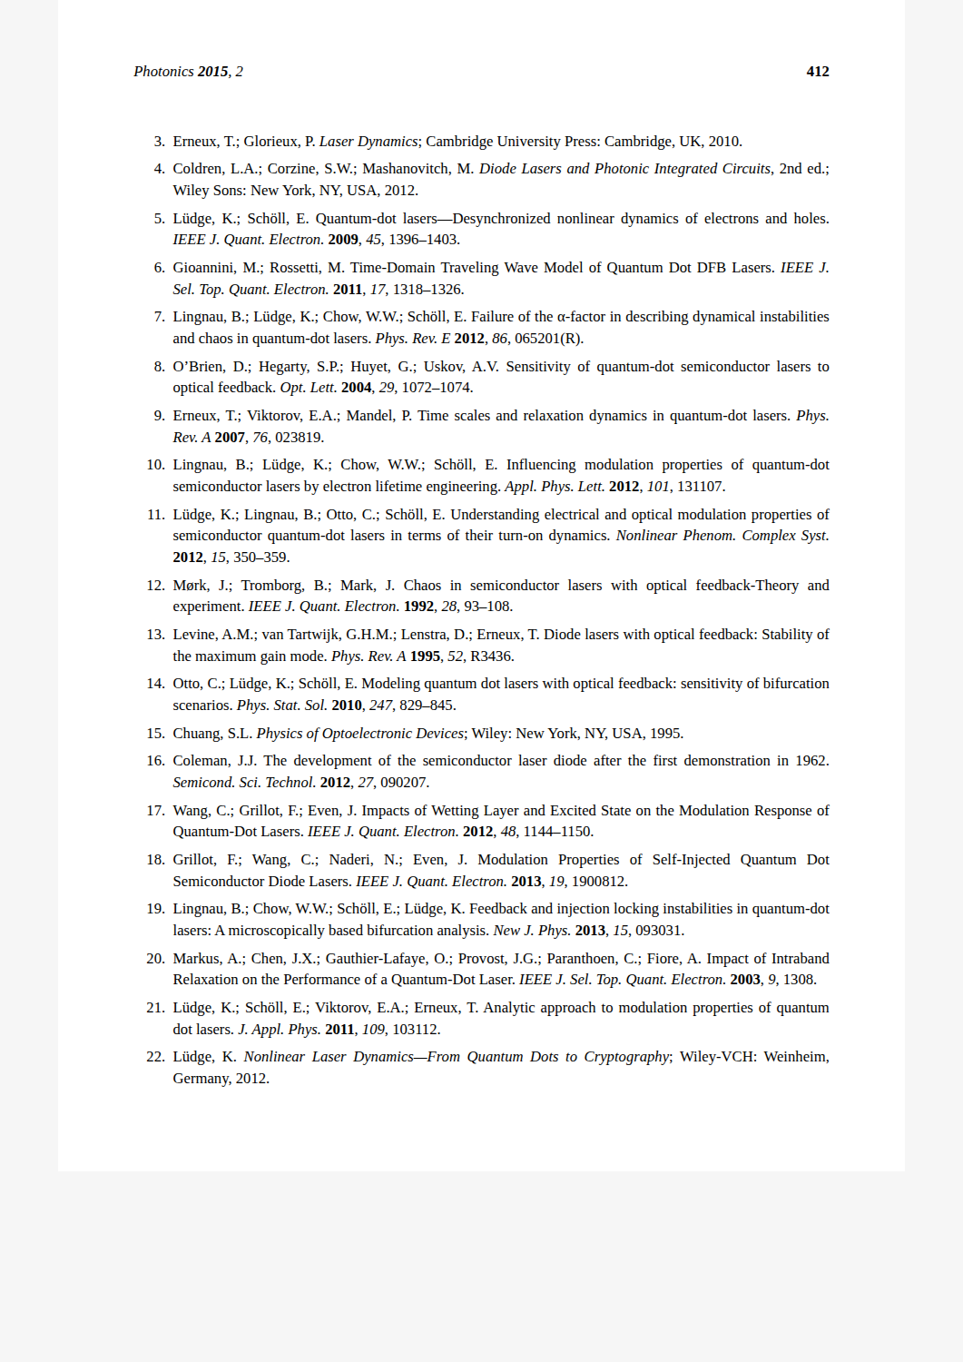Photonics 2015, 2 412
Erneux, T.; Glorieux, P. Laser Dynamics; Cambridge University Press: Cambridge, UK, 2010.
Coldren, L.A.; Corzine, S.W.; Mashanovitch, M. Diode Lasers and Photonic Integrated Circuits, 2nd ed.; Wiley Sons: New York, NY, USA, 2012.
Lüdge, K.; Schöll, E. Quantum-dot lasers—Desynchronized nonlinear dynamics of electrons and holes. IEEE J. Quant. Electron. 2009, 45, 1396–1403.
Gioannini, M.; Rossetti, M. Time-Domain Traveling Wave Model of Quantum Dot DFB Lasers. IEEE J. Sel. Top. Quant. Electron. 2011, 17, 1318–1326.
Lingnau, B.; Lüdge, K.; Chow, W.W.; Schöll, E. Failure of the α-factor in describing dynamical instabilities and chaos in quantum-dot lasers. Phys. Rev. E 2012, 86, 065201(R).
O’Brien, D.; Hegarty, S.P.; Huyet, G.; Uskov, A.V. Sensitivity of quantum-dot semiconductor lasers to optical feedback. Opt. Lett. 2004, 29, 1072–1074.
Erneux, T.; Viktorov, E.A.; Mandel, P. Time scales and relaxation dynamics in quantum-dot lasers. Phys. Rev. A 2007, 76, 023819.
Lingnau, B.; Lüdge, K.; Chow, W.W.; Schöll, E. Influencing modulation properties of quantum-dot semiconductor lasers by electron lifetime engineering. Appl. Phys. Lett. 2012, 101, 131107.
Lüdge, K.; Lingnau, B.; Otto, C.; Schöll, E. Understanding electrical and optical modulation properties of semiconductor quantum-dot lasers in terms of their turn-on dynamics. Nonlinear Phenom. Complex Syst. 2012, 15, 350–359.
Mørk, J.; Tromborg, B.; Mark, J. Chaos in semiconductor lasers with optical feedback-Theory and experiment. IEEE J. Quant. Electron. 1992, 28, 93–108.
Levine, A.M.; van Tartwijk, G.H.M.; Lenstra, D.; Erneux, T. Diode lasers with optical feedback: Stability of the maximum gain mode. Phys. Rev. A 1995, 52, R3436.
Otto, C.; Lüdge, K.; Schöll, E. Modeling quantum dot lasers with optical feedback: sensitivity of bifurcation scenarios. Phys. Stat. Sol. 2010, 247, 829–845.
Chuang, S.L. Physics of Optoelectronic Devices; Wiley: New York, NY, USA, 1995.
Coleman, J.J. The development of the semiconductor laser diode after the first demonstration in 1962. Semicond. Sci. Technol. 2012, 27, 090207.
Wang, C.; Grillot, F.; Even, J. Impacts of Wetting Layer and Excited State on the Modulation Response of Quantum-Dot Lasers. IEEE J. Quant. Electron. 2012, 48, 1144–1150.
Grillot, F.; Wang, C.; Naderi, N.; Even, J. Modulation Properties of Self-Injected Quantum Dot Semiconductor Diode Lasers. IEEE J. Quant. Electron. 2013, 19, 1900812.
Lingnau, B.; Chow, W.W.; Schöll, E.; Lüdge, K. Feedback and injection locking instabilities in quantum-dot lasers: A microscopically based bifurcation analysis. New J. Phys. 2013, 15, 093031.
Markus, A.; Chen, J.X.; Gauthier-Lafaye, O.; Provost, J.G.; Paranthoen, C.; Fiore, A. Impact of Intraband Relaxation on the Performance of a Quantum-Dot Laser. IEEE J. Sel. Top. Quant. Electron. 2003, 9, 1308.
Lüdge, K.; Schöll, E.; Viktorov, E.A.; Erneux, T. Analytic approach to modulation properties of quantum dot lasers. J. Appl. Phys. 2011, 109, 103112.
Lüdge, K. Nonlinear Laser Dynamics—From Quantum Dots to Cryptography; Wiley-VCH: Weinheim, Germany, 2012.